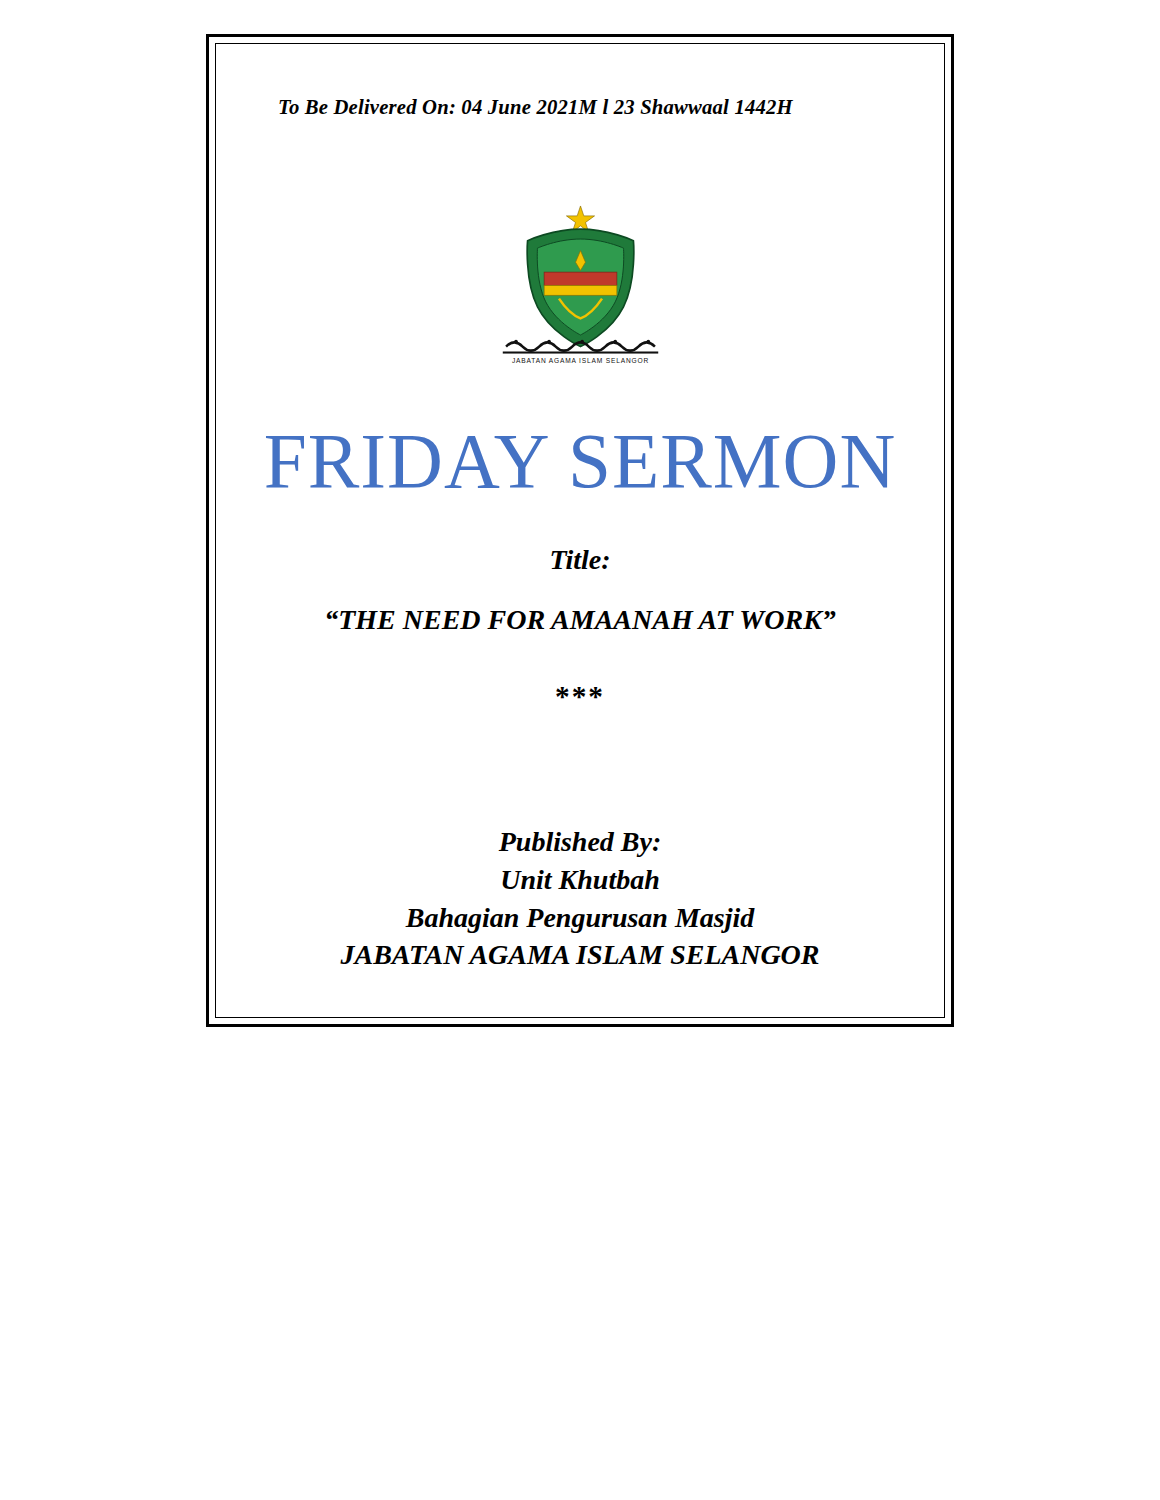To Be Delivered On: 04 June 2021M l 23 Shawwaal 1442H
JABATAN AGAMA ISLAM SELANGOR
FRIDAY SERMON
Title:
“THE NEED FOR AMAANAH AT WORK”
***
Published By:
Unit Khutbah
Bahagian Pengurusan Masjid
JABATAN AGAMA ISLAM SELANGOR